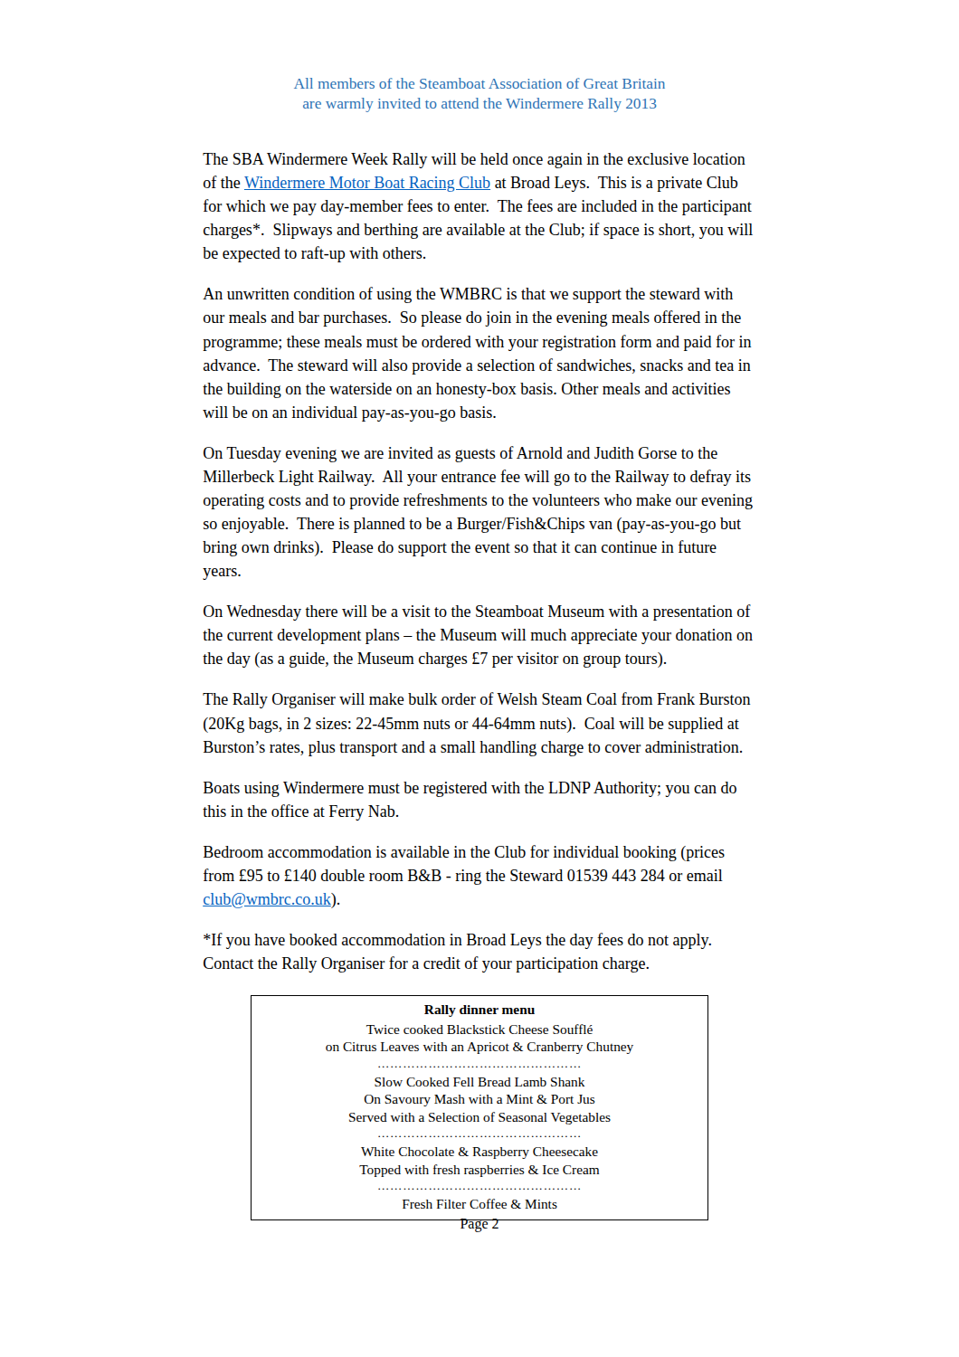All members of the Steamboat Association of Great Britain
are warmly invited to attend the Windermere Rally 2013
The SBA Windermere Week Rally will be held once again in the exclusive location of the Windermere Motor Boat Racing Club at Broad Leys. This is a private Club for which we pay day-member fees to enter. The fees are included in the participant charges*. Slipways and berthing are available at the Club; if space is short, you will be expected to raft-up with others.
An unwritten condition of using the WMBRC is that we support the steward with our meals and bar purchases. So please do join in the evening meals offered in the programme; these meals must be ordered with your registration form and paid for in advance. The steward will also provide a selection of sandwiches, snacks and tea in the building on the waterside on an honesty-box basis. Other meals and activities will be on an individual pay-as-you-go basis.
On Tuesday evening we are invited as guests of Arnold and Judith Gorse to the Millerbeck Light Railway. All your entrance fee will go to the Railway to defray its operating costs and to provide refreshments to the volunteers who make our evening so enjoyable. There is planned to be a Burger/Fish&Chips van (pay-as-you-go but bring own drinks). Please do support the event so that it can continue in future years.
On Wednesday there will be a visit to the Steamboat Museum with a presentation of the current development plans – the Museum will much appreciate your donation on the day (as a guide, the Museum charges £7 per visitor on group tours).
The Rally Organiser will make bulk order of Welsh Steam Coal from Frank Burston (20Kg bags, in 2 sizes: 22-45mm nuts or 44-64mm nuts). Coal will be supplied at Burston’s rates, plus transport and a small handling charge to cover administration.
Boats using Windermere must be registered with the LDNP Authority; you can do this in the office at Ferry Nab.
Bedroom accommodation is available in the Club for individual booking (prices from £95 to £140 double room B&B - ring the Steward 01539 443 284 or email club@wmbrc.co.uk).
*If you have booked accommodation in Broad Leys the day fees do not apply. Contact the Rally Organiser for a credit of your participation charge.
Rally dinner menu
Twice cooked Blackstick Cheese Soufflé
on Citrus Leaves with an Apricot & Cranberry Chutney
…………………………………………
Slow Cooked Fell Bread Lamb Shank
On Savoury Mash with a Mint & Port Jus
Served with a Selection of Seasonal Vegetables
…………………………………………
White Chocolate & Raspberry Cheesecake
Topped with fresh raspberries & Ice Cream
…………………………………………
Fresh Filter Coffee & Mints
Page 2